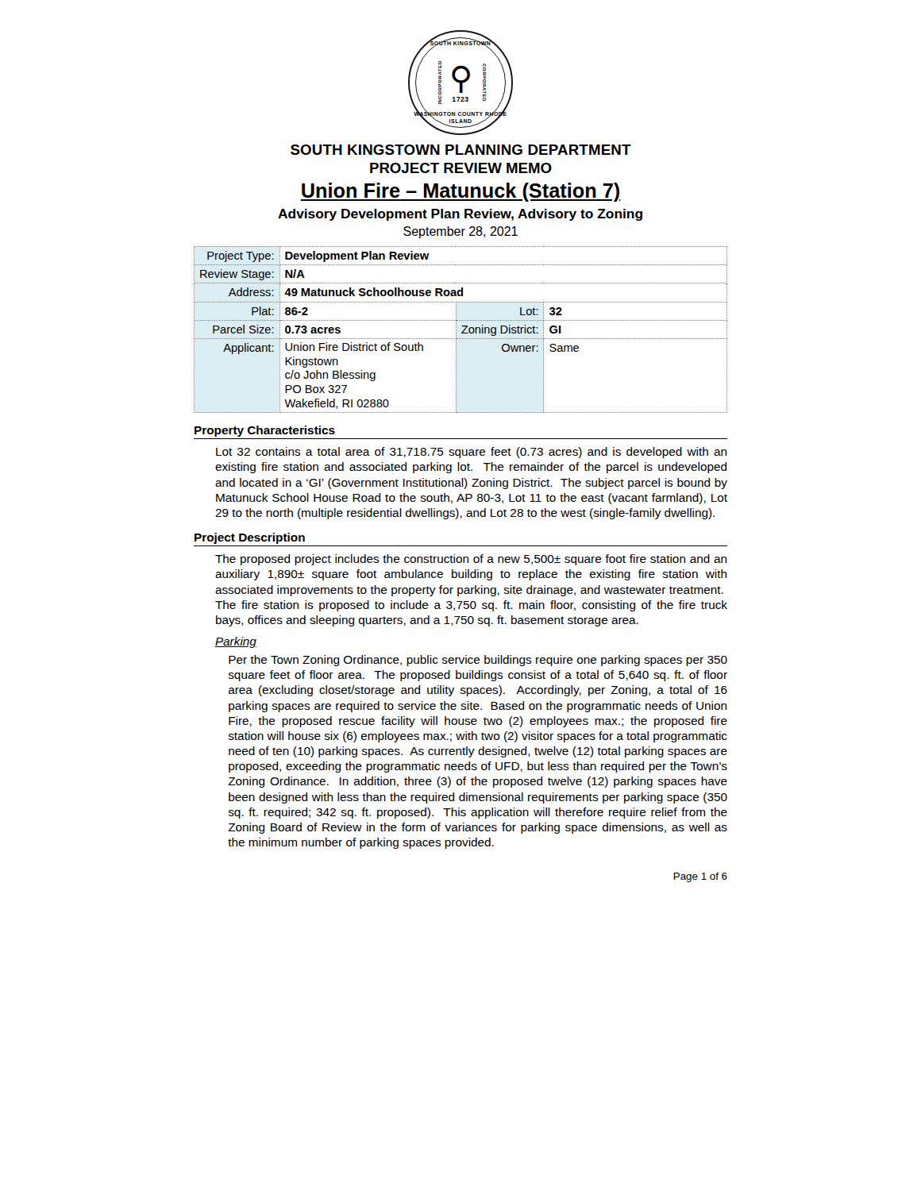SOUTH KINGSTOWN
INCORPORATED
CORPORATED
WASHINGTON COUNTY RHODE ISLAND
⚲ 1723
SOUTH KINGSTOWN PLANNING DEPARTMENT
PROJECT REVIEW MEMO
Union Fire – Matunuck (Station 7)
Advisory Development Plan Review, Advisory to Zoning
September 28, 2021
| Project Type: | Development Plan Review |
| Review Stage: | N/A |
| Address: | 49 Matunuck Schoolhouse Road |
| Plat: | 86-2 | Lot: | 32 |
| Parcel Size: | 0.73 acres | Zoning District: | GI |
| Applicant: | Union Fire District of South Kingstown c/o John Blessing PO Box 327 Wakefield, RI 02880 | Owner: | Same |
Property Characteristics
Lot 32 contains a total area of 31,718.75 square feet (0.73 acres) and is developed with an existing fire station and associated parking lot. The remainder of the parcel is undeveloped and located in a ‘GI’ (Government Institutional) Zoning District. The subject parcel is bound by Matunuck School House Road to the south, AP 80-3, Lot 11 to the east (vacant farmland), Lot 29 to the north (multiple residential dwellings), and Lot 28 to the west (single-family dwelling).
Project Description
The proposed project includes the construction of a new 5,500± square foot fire station and an auxiliary 1,890± square foot ambulance building to replace the existing fire station with associated improvements to the property for parking, site drainage, and wastewater treatment. The fire station is proposed to include a 3,750 sq. ft. main floor, consisting of the fire truck bays, offices and sleeping quarters, and a 1,750 sq. ft. basement storage area.
Parking
Per the Town Zoning Ordinance, public service buildings require one parking spaces per 350 square feet of floor area. The proposed buildings consist of a total of 5,640 sq. ft. of floor area (excluding closet/storage and utility spaces). Accordingly, per Zoning, a total of 16 parking spaces are required to service the site. Based on the programmatic needs of Union Fire, the proposed rescue facility will house two (2) employees max.; the proposed fire station will house six (6) employees max.; with two (2) visitor spaces for a total programmatic need of ten (10) parking spaces. As currently designed, twelve (12) total parking spaces are proposed, exceeding the programmatic needs of UFD, but less than required per the Town’s Zoning Ordinance. In addition, three (3) of the proposed twelve (12) parking spaces have been designed with less than the required dimensional requirements per parking space (350 sq. ft. required; 342 sq. ft. proposed). This application will therefore require relief from the Zoning Board of Review in the form of variances for parking space dimensions, as well as the minimum number of parking spaces provided.
Page 1 of 6